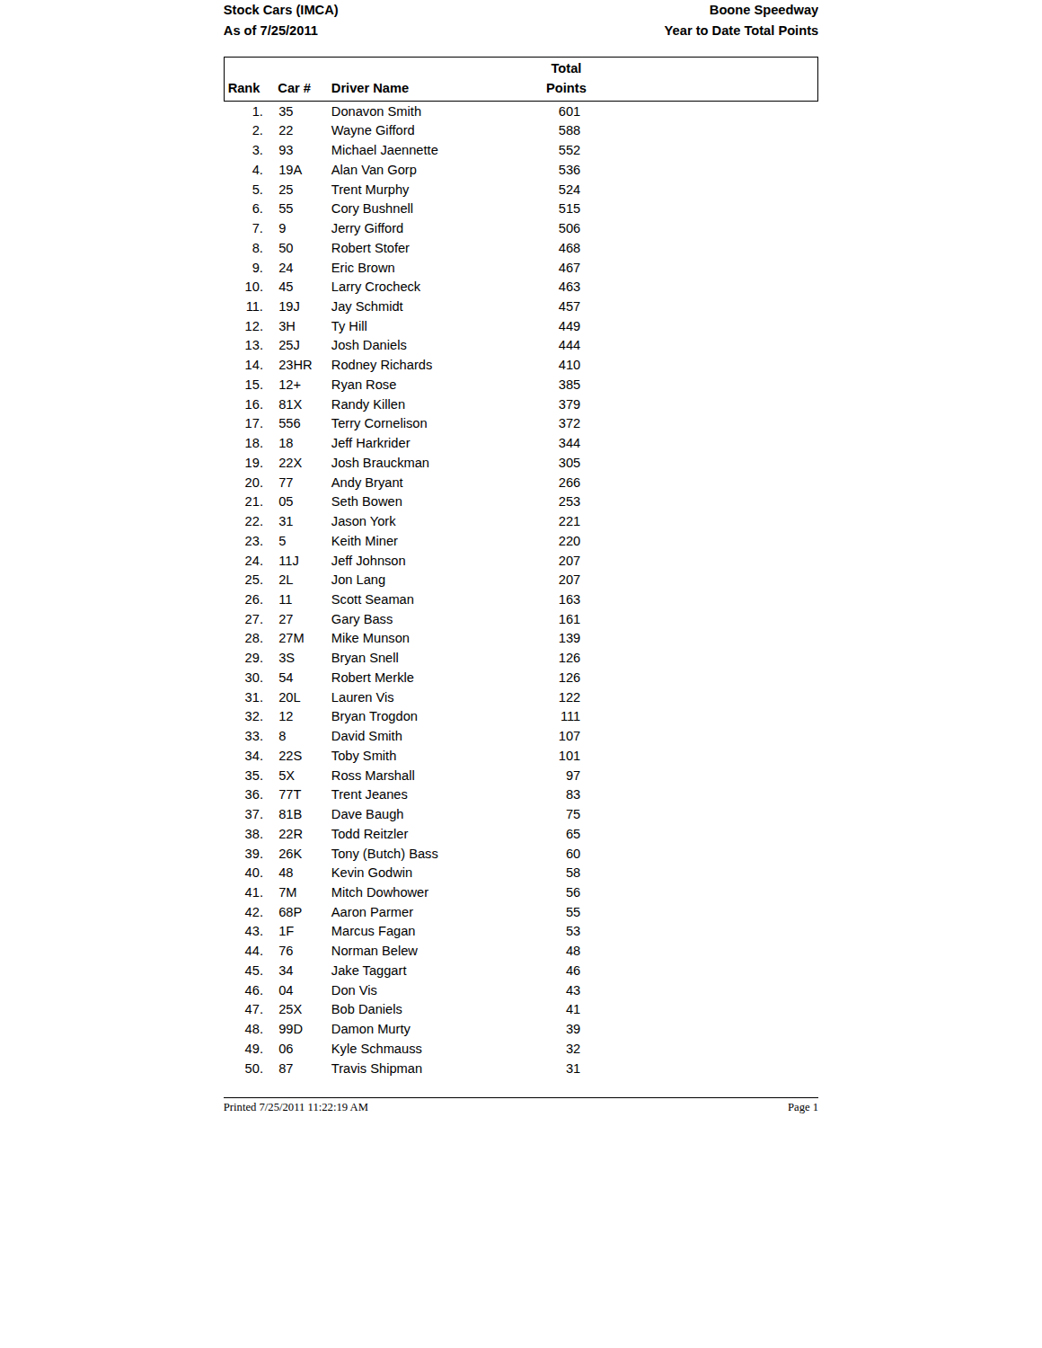Stock Cars (IMCA)
As of 7/25/2011
Boone Speedway
Year to Date Total Points
| | | | Total | |
| Rank | Car # | Driver Name | Points | |
| 1. | 35 | Donavon Smith | 601 | |
| 2. | 22 | Wayne Gifford | 588 | |
| 3. | 93 | Michael Jaennette | 552 | |
| 4. | 19A | Alan Van Gorp | 536 | |
| 5. | 25 | Trent Murphy | 524 | |
| 6. | 55 | Cory Bushnell | 515 | |
| 7. | 9 | Jerry Gifford | 506 | |
| 8. | 50 | Robert Stofer | 468 | |
| 9. | 24 | Eric Brown | 467 | |
| 10. | 45 | Larry Crocheck | 463 | |
| 11. | 19J | Jay Schmidt | 457 | |
| 12. | 3H | Ty Hill | 449 | |
| 13. | 25J | Josh Daniels | 444 | |
| 14. | 23HR | Rodney Richards | 410 | |
| 15. | 12+ | Ryan Rose | 385 | |
| 16. | 81X | Randy Killen | 379 | |
| 17. | 556 | Terry Cornelison | 372 | |
| 18. | 18 | Jeff Harkrider | 344 | |
| 19. | 22X | Josh Brauckman | 305 | |
| 20. | 77 | Andy Bryant | 266 | |
| 21. | 05 | Seth Bowen | 253 | |
| 22. | 31 | Jason York | 221 | |
| 23. | 5 | Keith Miner | 220 | |
| 24. | 11J | Jeff Johnson | 207 | |
| 25. | 2L | Jon Lang | 207 | |
| 26. | 11 | Scott Seaman | 163 | |
| 27. | 27 | Gary Bass | 161 | |
| 28. | 27M | Mike Munson | 139 | |
| 29. | 3S | Bryan Snell | 126 | |
| 30. | 54 | Robert Merkle | 126 | |
| 31. | 20L | Lauren Vis | 122 | |
| 32. | 12 | Bryan Trogdon | 111 | |
| 33. | 8 | David Smith | 107 | |
| 34. | 22S | Toby Smith | 101 | |
| 35. | 5X | Ross Marshall | 97 | |
| 36. | 77T | Trent Jeanes | 83 | |
| 37. | 81B | Dave Baugh | 75 | |
| 38. | 22R | Todd Reitzler | 65 | |
| 39. | 26K | Tony (Butch) Bass | 60 | |
| 40. | 48 | Kevin Godwin | 58 | |
| 41. | 7M | Mitch Dowhower | 56 | |
| 42. | 68P | Aaron Parmer | 55 | |
| 43. | 1F | Marcus Fagan | 53 | |
| 44. | 76 | Norman Belew | 48 | |
| 45. | 34 | Jake Taggart | 46 | |
| 46. | 04 | Don Vis | 43 | |
| 47. | 25X | Bob Daniels | 41 | |
| 48. | 99D | Damon Murty | 39 | |
| 49. | 06 | Kyle Schmauss | 32 | |
| 50. | 87 | Travis Shipman | 31 | |
Printed 7/25/2011 11:22:19 AM
Page 1